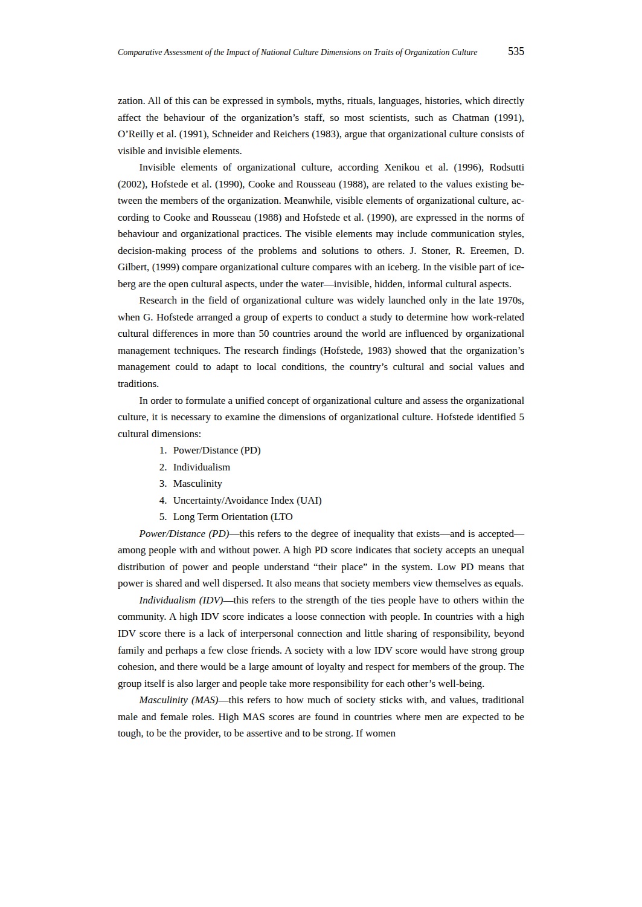Comparative Assessment of the Impact of National Culture Dimensions on Traits of Organization Culture
535
zation. All of this can be expressed in symbols, myths, rituals, languages, histories, which directly affect the behaviour of the organization’s staff, so most scientists, such as Chatman (1991), O’Reilly et al. (1991), Schneider and Reichers (1983), argue that organizational culture consists of visible and invisible elements.
Invisible elements of organizational culture, according Xenikou et al. (1996), Rodsutti (2002), Hofstede et al. (1990), Cooke and Rousseau (1988), are related to the values existing between the members of the organization. Meanwhile, visible elements of organizational culture, according to Cooke and Rousseau (1988) and Hofstede et al. (1990), are expressed in the norms of behaviour and organizational practices. The visible elements may include communication styles, decision-making process of the problems and solutions to others. J. Stoner, R. Ereemen, D. Gilbert, (1999) compare organizational culture compares with an iceberg. In the visible part of iceberg are the open cultural aspects, under the water—invisible, hidden, informal cultural aspects.
Research in the field of organizational culture was widely launched only in the late 1970s, when G. Hofstede arranged a group of experts to conduct a study to determine how work-related cultural differences in more than 50 countries around the world are influenced by organizational management techniques. The research findings (Hofstede, 1983) showed that the organization’s management could to adapt to local conditions, the country’s cultural and social values and traditions.
In order to formulate a unified concept of organizational culture and assess the organizational culture, it is necessary to examine the dimensions of organizational culture. Hofstede identified 5 cultural dimensions:
1. Power/Distance (PD)
2. Individualism
3. Masculinity
4. Uncertainty/Avoidance Index (UAI)
5. Long Term Orientation (LTO
Power/Distance (PD)—this refers to the degree of inequality that exists—and is accepted—among people with and without power. A high PD score indicates that society accepts an unequal distribution of power and people understand “their place” in the system. Low PD means that power is shared and well dispersed. It also means that society members view themselves as equals.
Individualism (IDV)—this refers to the strength of the ties people have to others within the community. A high IDV score indicates a loose connection with people. In countries with a high IDV score there is a lack of interpersonal connection and little sharing of responsibility, beyond family and perhaps a few close friends. A society with a low IDV score would have strong group cohesion, and there would be a large amount of loyalty and respect for members of the group. The group itself is also larger and people take more responsibility for each other’s well-being.
Masculinity (MAS)—this refers to how much of society sticks with, and values, traditional male and female roles. High MAS scores are found in countries where men are expected to be tough, to be the provider, to be assertive and to be strong. If women